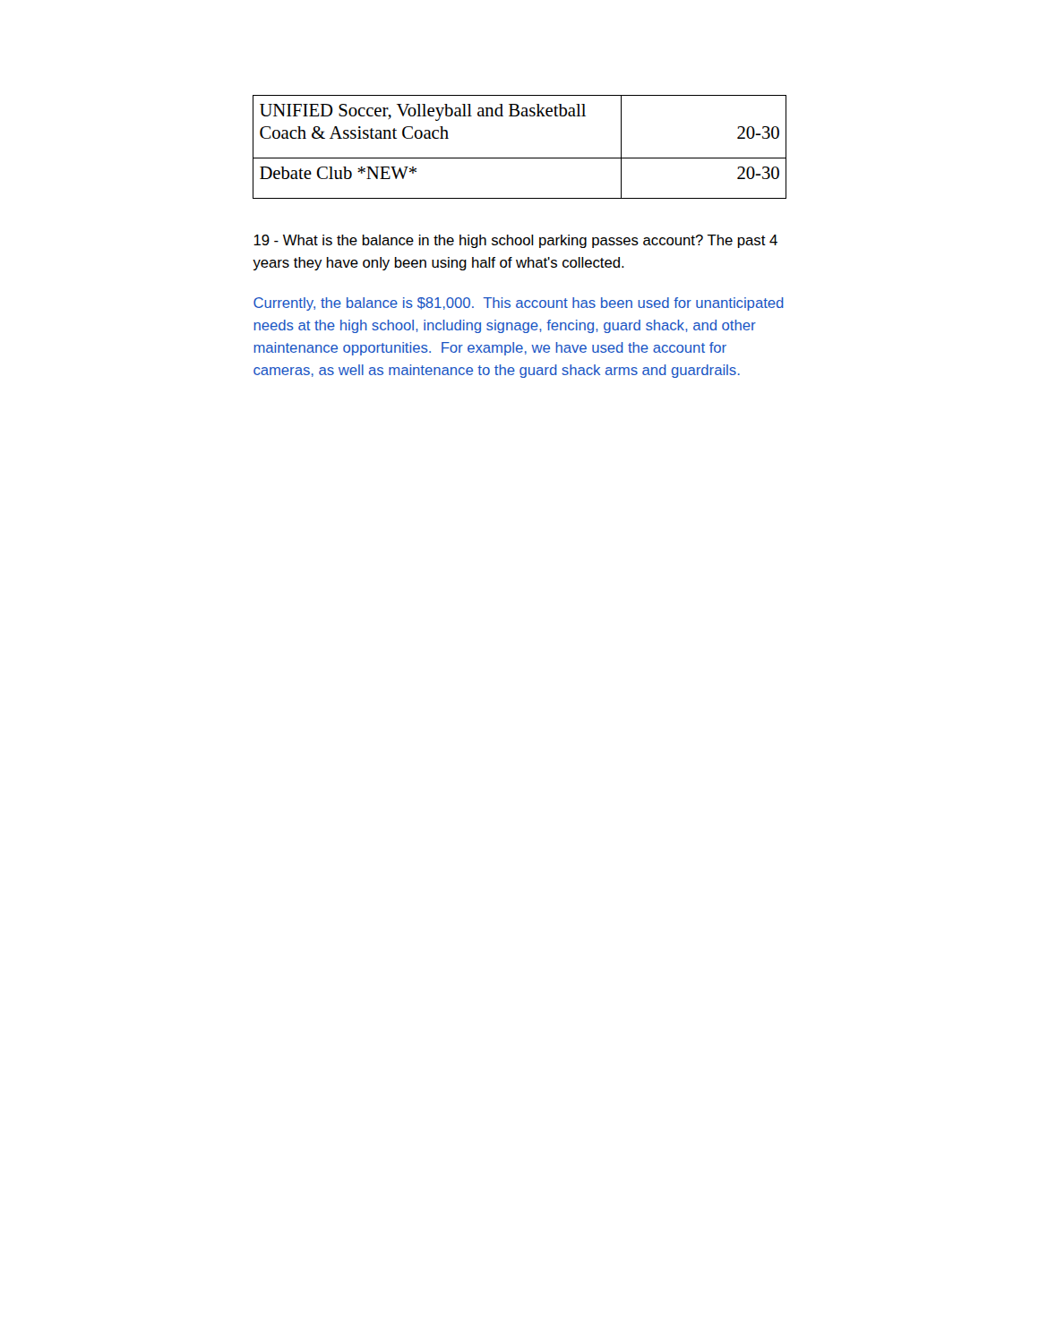| UNIFIED Soccer, Volleyball and Basketball Coach & Assistant Coach | 20-30 |
| Debate Club *NEW* | 20-30 |
19 - What is the balance in the high school parking passes account? The past 4 years they have only been using half of what's collected.
Currently, the balance is $81,000. This account has been used for unanticipated needs at the high school, including signage, fencing, guard shack, and other maintenance opportunities. For example, we have used the account for cameras, as well as maintenance to the guard shack arms and guardrails.